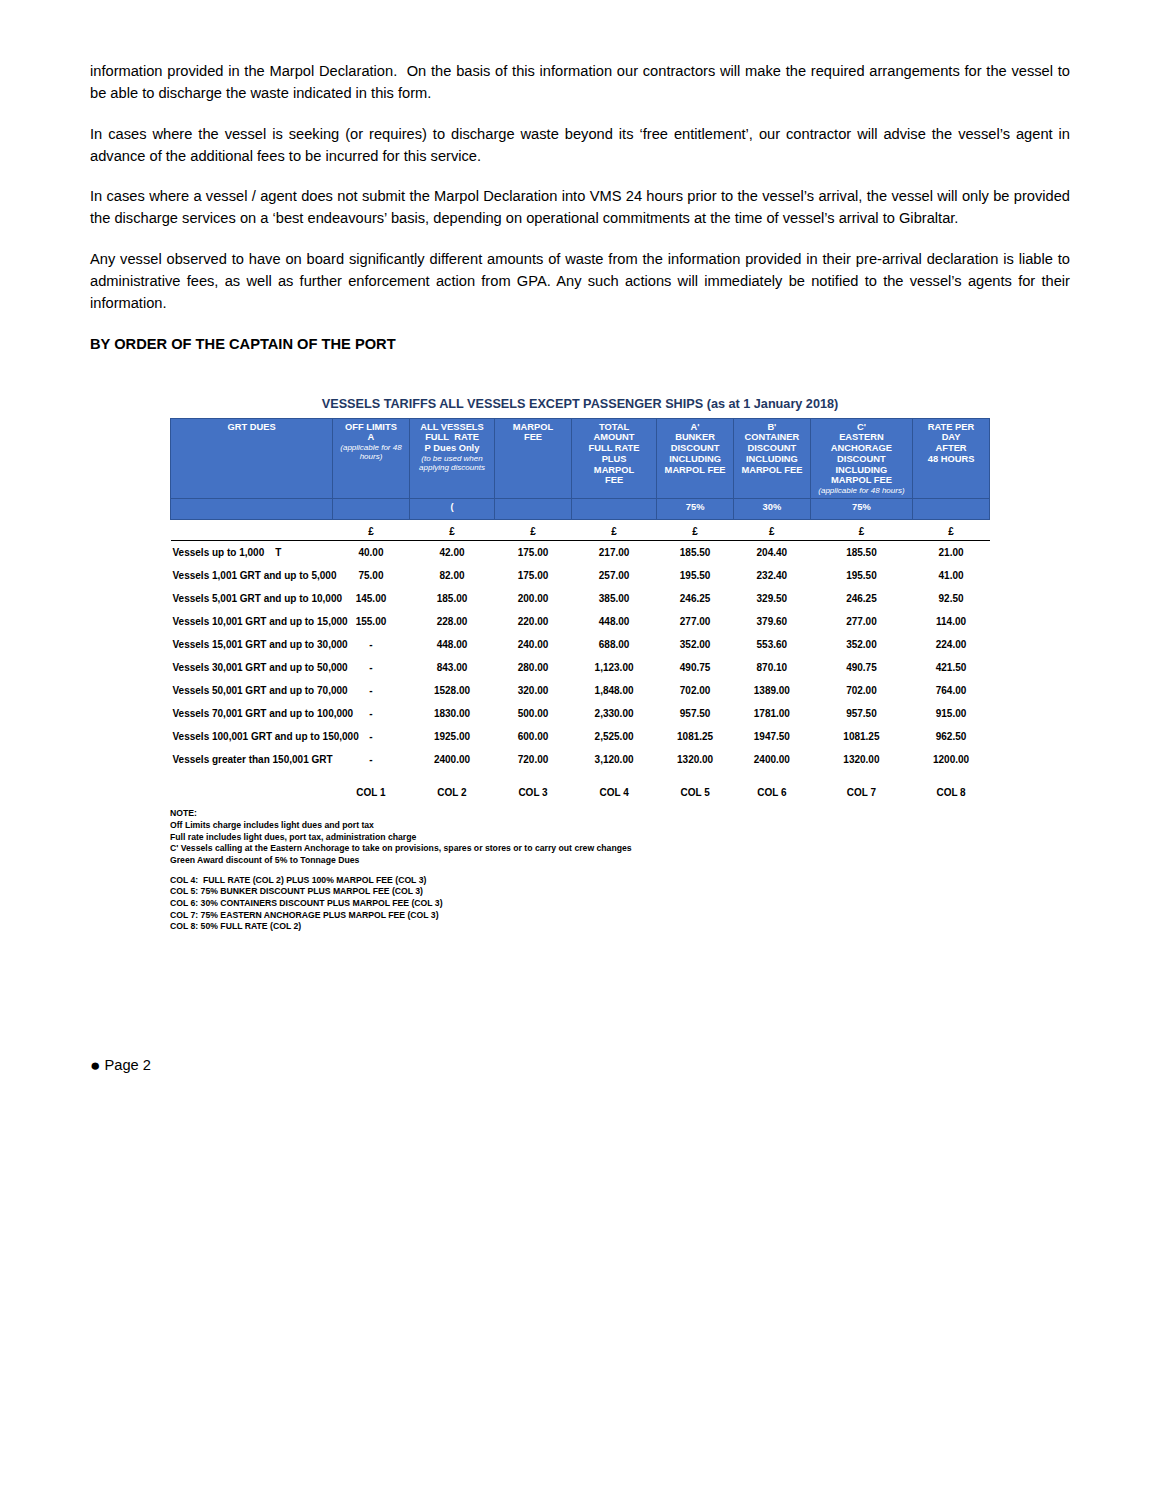information provided in the Marpol Declaration. On the basis of this information our contractors will make the required arrangements for the vessel to be able to discharge the waste indicated in this form.
In cases where the vessel is seeking (or requires) to discharge waste beyond its ‘free entitlement’, our contractor will advise the vessel’s agent in advance of the additional fees to be incurred for this service.
In cases where a vessel / agent does not submit the Marpol Declaration into VMS 24 hours prior to the vessel’s arrival, the vessel will only be provided the discharge services on a ‘best endeavours’ basis, depending on operational commitments at the time of vessel’s arrival to Gibraltar.
Any vessel observed to have on board significantly different amounts of waste from the information provided in their pre-arrival declaration is liable to administrative fees, as well as further enforcement action from GPA. Any such actions will immediately be notified to the vessel’s agents for their information.
BY ORDER OF THE CAPTAIN OF THE PORT
VESSELS TARIFFS ALL VESSELS EXCEPT PASSENGER SHIPS (as at 1 January 2018)
| GRT DUES | OFF LIMITS A (applicable for 48 hours) | ALL VESSELS FULL RATE P Dues Only (to be used when applying discounts | MARPOL FEE | TOTAL AMOUNT FULL RATE PLUS MARPOL FEE | A' BUNKER DISCOUNT INCLUDING MARPOL FEE | B' CONTAINER DISCOUNT INCLUDING MARPOL FEE | C' EASTERN ANCHORAGE DISCOUNT INCLUDING MARPOL FEE (applicable for 48 hours) | RATE PER DAY AFTER 48 HOURS |
| --- | --- | --- | --- | --- | --- | --- | --- | --- |
| | | ( | | | 75% | 30% | 75% | |
| | £ | £ | £ | £ | £ | £ | £ | £ |
| Vessels up to 1,000 T | 40.00 | 42.00 | 175.00 | 217.00 | 185.50 | 204.40 | 185.50 | 21.00 |
| Vessels 1,001 GRT and up to 5,000 | 75.00 | 82.00 | 175.00 | 257.00 | 195.50 | 232.40 | 195.50 | 41.00 |
| Vessels 5,001 GRT and up to 10,000 | 145.00 | 185.00 | 200.00 | 385.00 | 246.25 | 329.50 | 246.25 | 92.50 |
| Vessels 10,001 GRT and up to 15,000 | 155.00 | 228.00 | 220.00 | 448.00 | 277.00 | 379.60 | 277.00 | 114.00 |
| Vessels 15,001 GRT and up to 30,000 | - | 448.00 | 240.00 | 688.00 | 352.00 | 553.60 | 352.00 | 224.00 |
| Vessels 30,001 GRT and up to 50,000 | - | 843.00 | 280.00 | 1,123.00 | 490.75 | 870.10 | 490.75 | 421.50 |
| Vessels 50,001 GRT and up to 70,000 | - | 1528.00 | 320.00 | 1,848.00 | 702.00 | 1389.00 | 702.00 | 764.00 |
| Vessels 70,001 GRT and up to 100,000 | - | 1830.00 | 500.00 | 2,330.00 | 957.50 | 1781.00 | 957.50 | 915.00 |
| Vessels 100,001 GRT and up to 150,000 | - | 1925.00 | 600.00 | 2,525.00 | 1081.25 | 1947.50 | 1081.25 | 962.50 |
| Vessels greater than 150,001 GRT | - | 2400.00 | 720.00 | 3,120.00 | 1320.00 | 2400.00 | 1320.00 | 1200.00 |
| | COL 1 | COL 2 | COL 3 | COL 4 | COL 5 | COL 6 | COL 7 | COL 8 |
NOTE:
Off Limits charge includes light dues and port tax
Full rate includes light dues, port tax, administration charge
C' Vessels calling at the Eastern Anchorage to take on provisions, spares or stores or to carry out crew changes
Green Award discount of 5% to Tonnage Dues
COL 4: FULL RATE (COL 2) PLUS 100% MARPOL FEE (COL 3)
COL 5: 75% BUNKER DISCOUNT PLUS MARPOL FEE (COL 3)
COL 6: 30% CONTAINERS DISCOUNT PLUS MARPOL FEE (COL 3)
COL 7: 75% EASTERN ANCHORAGE PLUS MARPOL FEE (COL 3)
COL 8: 50% FULL RATE (COL 2)
● Page 2